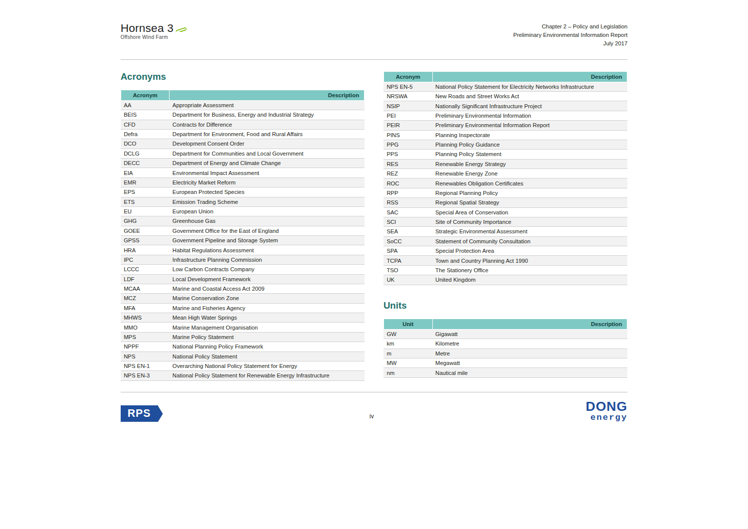Hornsea 3
Offshore Wind Farm
Chapter 2 – Policy and Legislation
Preliminary Environmental Information Report
July 2017
Acronyms
| Acronym | Description |
| --- | --- |
| AA | Appropriate Assessment |
| BEIS | Department for Business, Energy and Industrial Strategy |
| CFD | Contracts for Difference |
| Defra | Department for Environment, Food and Rural Affairs |
| DCO | Development Consent Order |
| DCLG | Department for Communities and Local Government |
| DECC | Department of Energy and Climate Change |
| EIA | Environmental Impact Assessment |
| EMR | Electricity Market Reform |
| EPS | European Protected Species |
| ETS | Emission Trading Scheme |
| EU | European Union |
| GHG | Greenhouse Gas |
| GOEE | Government Office for the East of England |
| GPSS | Government Pipeline and Storage System |
| HRA | Habitat Regulations Assessment |
| IPC | Infrastructure Planning Commission |
| LCCC | Low Carbon Contracts Company |
| LDF | Local Development Framework |
| MCAA | Marine and Coastal Access Act 2009 |
| MCZ | Marine Conservation Zone |
| MFA | Marine and Fisheries Agency |
| MHWS | Mean High Water Springs |
| MMO | Marine Management Organisation |
| MPS | Marine Policy Statement |
| NPPF | National Planning Policy Framework |
| NPS | National Policy Statement |
| NPS EN-1 | Overarching National Policy Statement for Energy |
| NPS EN-3 | National Policy Statement for Renewable Energy Infrastructure |
| Acronym | Description |
| --- | --- |
| NPS EN-5 | National Policy Statement for Electricity Networks Infrastructure |
| NRSWA | New Roads and Street Works Act |
| NSIP | Nationally Significant Infrastructure Project |
| PEI | Preliminary Environmental Information |
| PEIR | Preliminary Environmental Information Report |
| PINS | Planning Inspectorate |
| PPG | Planning Policy Guidance |
| PPS | Planning Policy Statement |
| RES | Renewable Energy Strategy |
| REZ | Renewable Energy Zone |
| ROC | Renewables Obligation Certificates |
| RPP | Regional Planning Policy |
| RSS | Regional Spatial Strategy |
| SAC | Special Area of Conservation |
| SCI | Site of Community Importance |
| SEA | Strategic Environmental Assessment |
| SoCC | Statement of Community Consultation |
| SPA | Special Protection Area |
| TCPA | Town and Country Planning Act 1990 |
| TSO | The Stationery Office |
| UK | United Kingdom |
Units
| Unit | Description |
| --- | --- |
| GW | Gigawatt |
| km | Kilometre |
| m | Metre |
| MW | Megawatt |
| nm | Nautical mile |
RPS
iv
DONG
energy